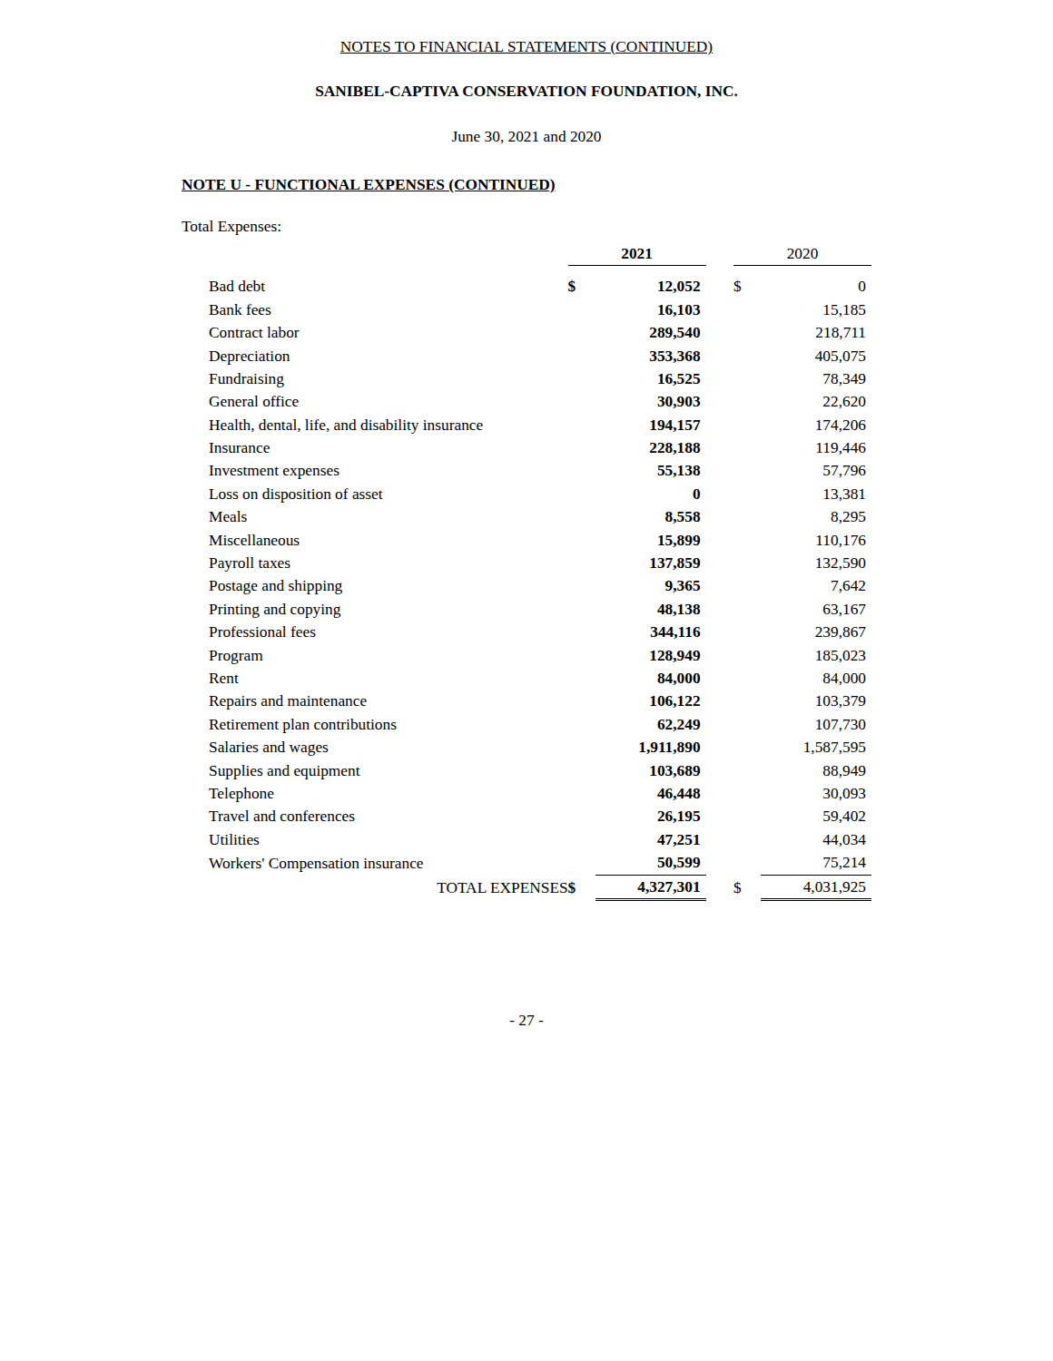NOTES TO FINANCIAL STATEMENTS (CONTINUED)
SANIBEL-CAPTIVA CONSERVATION FOUNDATION, INC.
June 30, 2021 and 2020
NOTE U - FUNCTIONAL EXPENSES (CONTINUED)
Total Expenses:
| | | 2021 | | 2020 |
| Bad debt | | $ | 12,052 | | $ | 0 |
| Bank fees | | | 16,103 | | | 15,185 |
| Contract labor | | | 289,540 | | | 218,711 |
| Depreciation | | | 353,368 | | | 405,075 |
| Fundraising | | | 16,525 | | | 78,349 |
| General office | | | 30,903 | | | 22,620 |
| Health, dental, life, and disability insurance | | | 194,157 | | | 174,206 |
| Insurance | | | 228,188 | | | 119,446 |
| Investment expenses | | | 55,138 | | | 57,796 |
| Loss on disposition of asset | | | 0 | | | 13,381 |
| Meals | | | 8,558 | | | 8,295 |
| Miscellaneous | | | 15,899 | | | 110,176 |
| Payroll taxes | | | 137,859 | | | 132,590 |
| Postage and shipping | | | 9,365 | | | 7,642 |
| Printing and copying | | | 48,138 | | | 63,167 |
| Professional fees | | | 344,116 | | | 239,867 |
| Program | | | 128,949 | | | 185,023 |
| Rent | | | 84,000 | | | 84,000 |
| Repairs and maintenance | | | 106,122 | | | 103,379 |
| Retirement plan contributions | | | 62,249 | | | 107,730 |
| Salaries and wages | | | 1,911,890 | | | 1,587,595 |
| Supplies and equipment | | | 103,689 | | | 88,949 |
| Telephone | | | 46,448 | | | 30,093 |
| Travel and conferences | | | 26,195 | | | 59,402 |
| Utilities | | | 47,251 | | | 44,034 |
| Workers' Compensation insurance | | | 50,599 | | | 75,214 |
| TOTAL EXPENSES | $ | 4,327,301 | | $ | 4,031,925 |
- 27 -